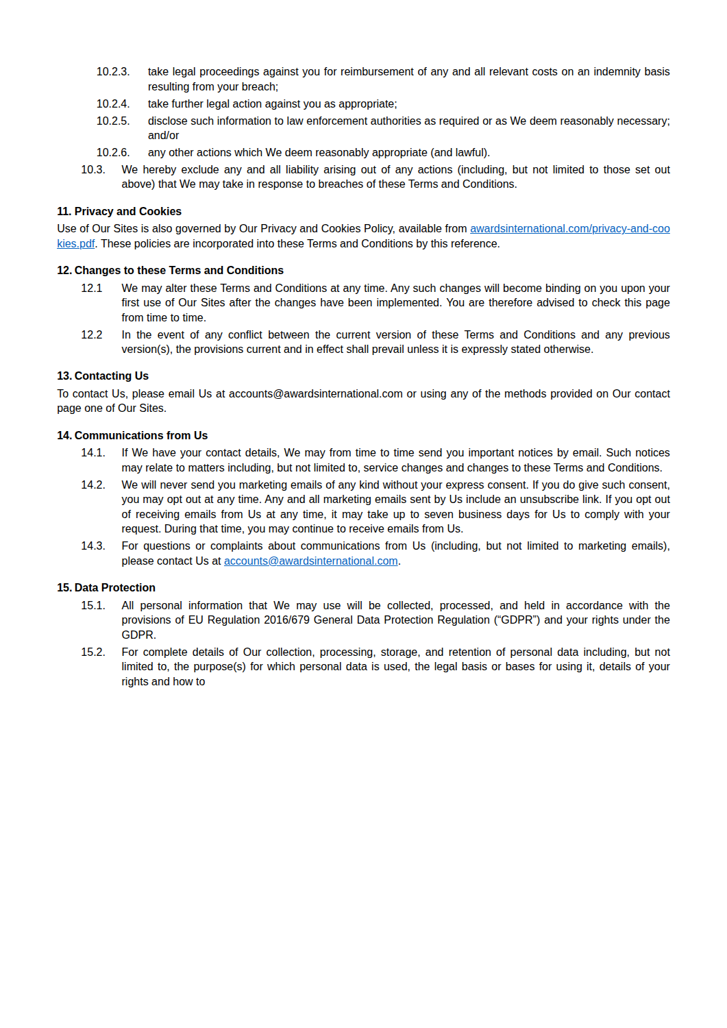10.2.3. take legal proceedings against you for reimbursement of any and all relevant costs on an indemnity basis resulting from your breach;
10.2.4. take further legal action against you as appropriate;
10.2.5. disclose such information to law enforcement authorities as required or as We deem reasonably necessary; and/or
10.2.6. any other actions which We deem reasonably appropriate (and lawful).
10.3. We hereby exclude any and all liability arising out of any actions (including, but not limited to those set out above) that We may take in response to breaches of these Terms and Conditions.
11. Privacy and Cookies
Use of Our Sites is also governed by Our Privacy and Cookies Policy, available from awardsinternational.com/privacy-and-cookies.pdf. These policies are incorporated into these Terms and Conditions by this reference.
12. Changes to these Terms and Conditions
12.1 We may alter these Terms and Conditions at any time. Any such changes will become binding on you upon your first use of Our Sites after the changes have been implemented. You are therefore advised to check this page from time to time.
12.2 In the event of any conflict between the current version of these Terms and Conditions and any previous version(s), the provisions current and in effect shall prevail unless it is expressly stated otherwise.
13. Contacting Us
To contact Us, please email Us at accounts@awardsinternational.com or using any of the methods provided on Our contact page one of Our Sites.
14. Communications from Us
14.1. If We have your contact details, We may from time to time send you important notices by email. Such notices may relate to matters including, but not limited to, service changes and changes to these Terms and Conditions.
14.2. We will never send you marketing emails of any kind without your express consent. If you do give such consent, you may opt out at any time. Any and all marketing emails sent by Us include an unsubscribe link. If you opt out of receiving emails from Us at any time, it may take up to seven business days for Us to comply with your request. During that time, you may continue to receive emails from Us.
14.3. For questions or complaints about communications from Us (including, but not limited to marketing emails), please contact Us at accounts@awardsinternational.com.
15. Data Protection
15.1. All personal information that We may use will be collected, processed, and held in accordance with the provisions of EU Regulation 2016/679 General Data Protection Regulation (“GDPR”) and your rights under the GDPR.
15.2. For complete details of Our collection, processing, storage, and retention of personal data including, but not limited to, the purpose(s) for which personal data is used, the legal basis or bases for using it, details of your rights and how to